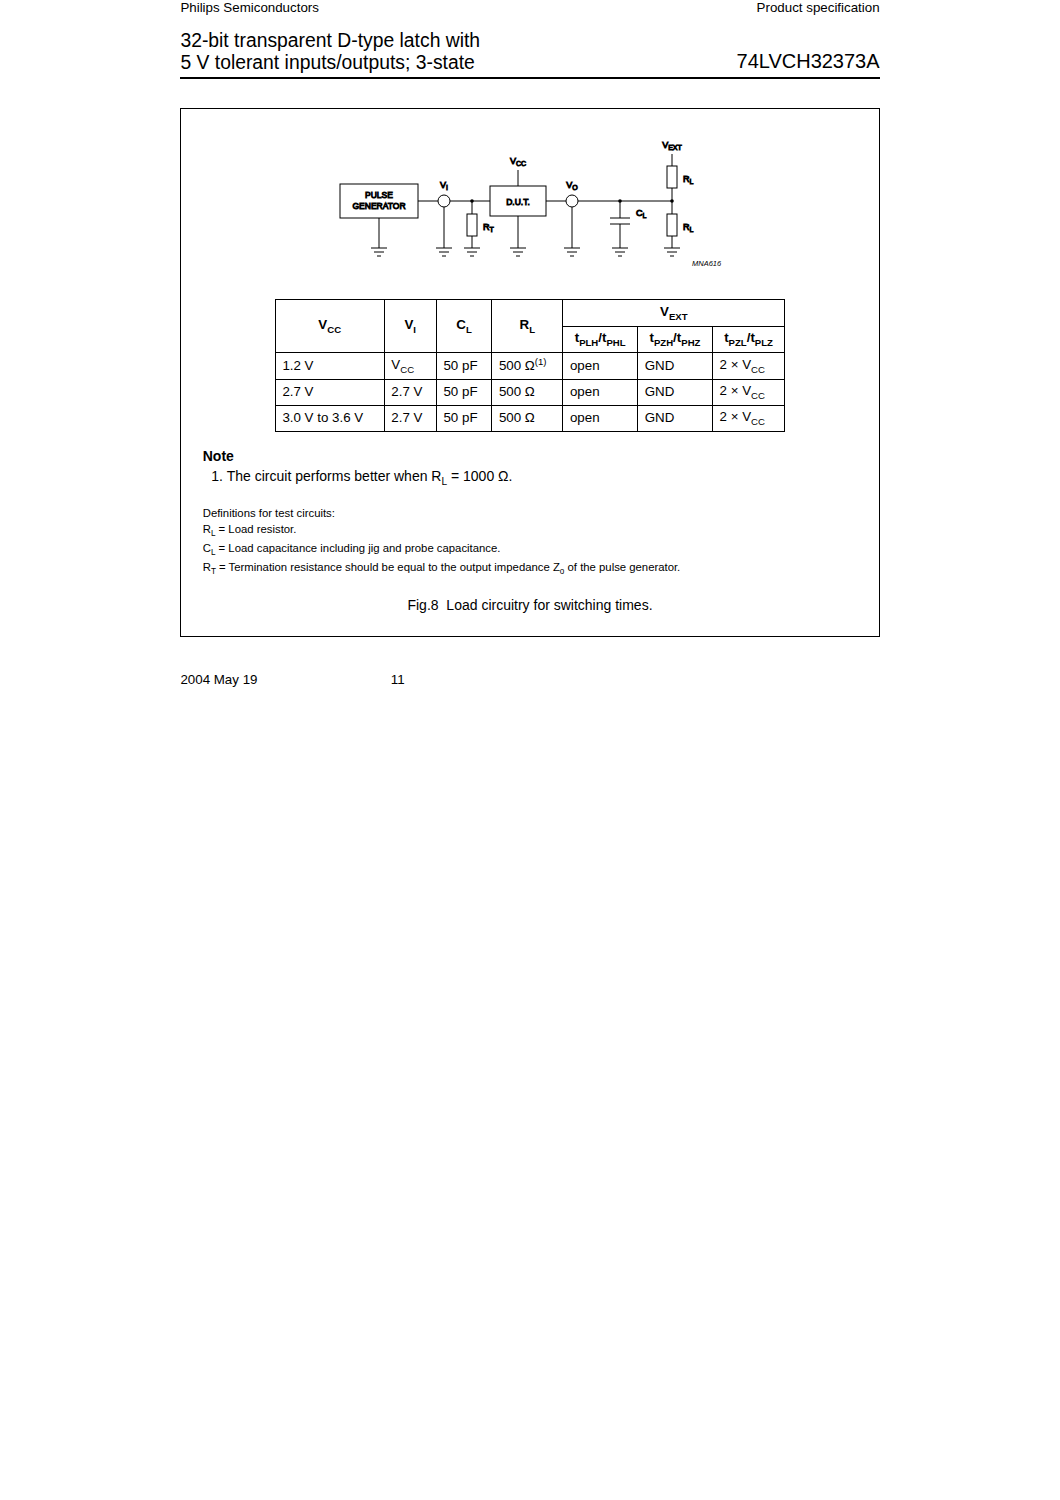Philips Semiconductors
Product specification
32-bit transparent D-type latch with
5 V tolerant inputs/outputs; 3-state
74LVCH32373A
PULSE GENERATOR VI RT D.U.T. VCC VO CL RL VEXT RL MNA616
| V CC | V I | C L | R L | V EXT |
| --- | --- | --- | --- | --- |
| t PLH /t PHL | t PZH /t PHZ | t PZL /t PLZ |
| 1.2 V | V CC | 50 pF | 500 Ω (1) | open | GND | 2 × V CC |
| 2.7 V | 2.7 V | 50 pF | 500 Ω | open | GND | 2 × V CC |
| 3.0 V to 3.6 V | 2.7 V | 50 pF | 500 Ω | open | GND | 2 × V CC |
Note
The circuit performs better when RL = 1000 Ω.
Definitions for test circuits:
RL = Load resistor.
CL = Load capacitance including jig and probe capacitance.
RT = Termination resistance should be equal to the output impedance Zo of the pulse generator.
Fig.8 Load circuitry for switching times.
2004 May 19
11